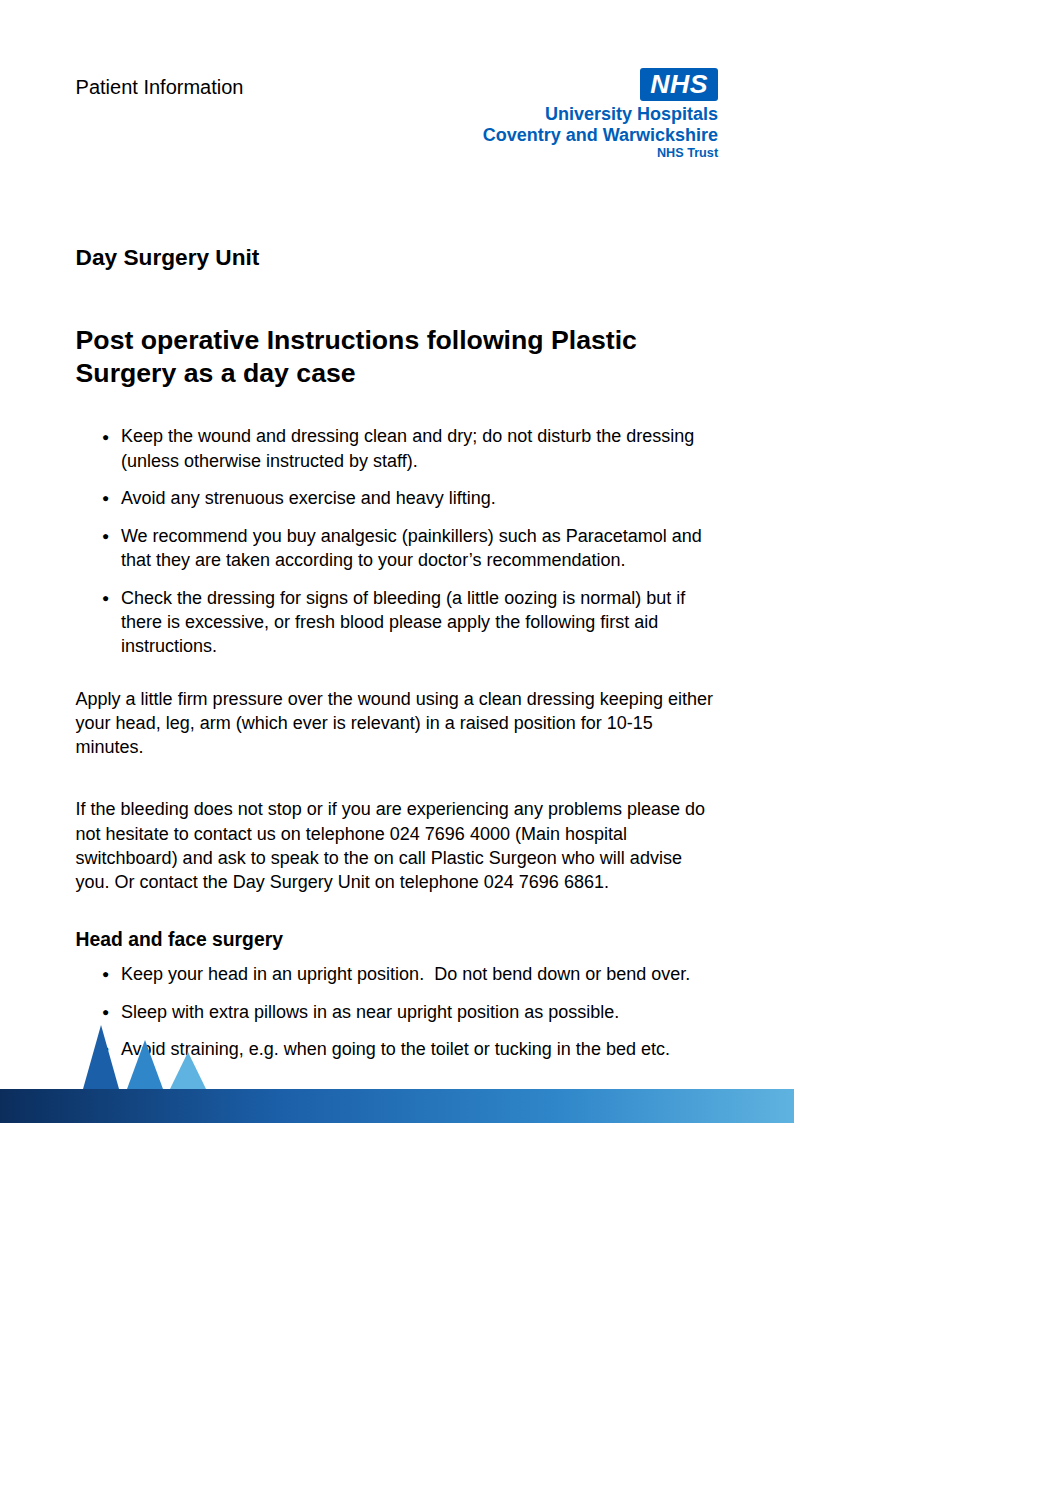Patient Information
NHS
University Hospitals
Coventry and Warwickshire
NHS Trust
Day Surgery Unit
Post operative Instructions following Plastic Surgery as a day case
Keep the wound and dressing clean and dry; do not disturb the dressing (unless otherwise instructed by staff).
Avoid any strenuous exercise and heavy lifting.
We recommend you buy analgesic (painkillers) such as Paracetamol and that they are taken according to your doctor’s recommendation.
Check the dressing for signs of bleeding (a little oozing is normal) but if there is excessive, or fresh blood please apply the following first aid instructions.
Apply a little firm pressure over the wound using a clean dressing keeping either your head, leg, arm (which ever is relevant) in a raised position for 10-15 minutes.
If the bleeding does not stop or if you are experiencing any problems please do not hesitate to contact us on telephone 024 7696 4000 (Main hospital switchboard) and ask to speak to the on call Plastic Surgeon who will advise you. Or contact the Day Surgery Unit on telephone 024 7696 6861.
Head and face surgery
Keep your head in an upright position. Do not bend down or bend over.
Sleep with extra pillows in as near upright position as possible.
Avoid straining, e.g. when going to the toilet or tucking in the bed etc.